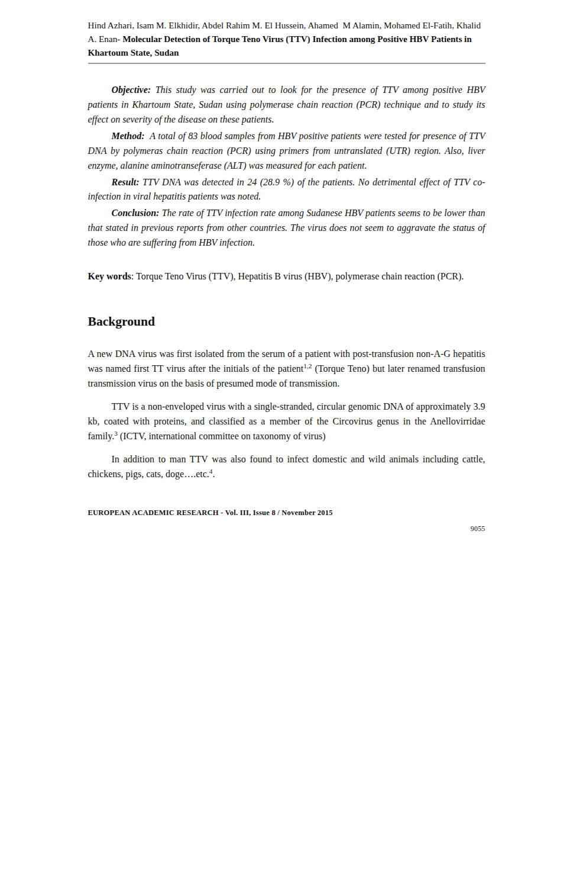Hind Azhari, Isam M. Elkhidir, Abdel Rahim M. El Hussein, Ahamed M Alamin, Mohamed El-Fatih, Khalid A. Enan- Molecular Detection of Torque Teno Virus (TTV) Infection among Positive HBV Patients in Khartoum State, Sudan
Objective: This study was carried out to look for the presence of TTV among positive HBV patients in Khartoum State, Sudan using polymerase chain reaction (PCR) technique and to study its effect on severity of the disease on these patients.
Method: A total of 83 blood samples from HBV positive patients were tested for presence of TTV DNA by polymeras chain reaction (PCR) using primers from untranslated (UTR) region. Also, liver enzyme, alanine aminotranseferase (ALT) was measured for each patient.
Result: TTV DNA was detected in 24 (28.9 %) of the patients. No detrimental effect of TTV co- infection in viral hepatitis patients was noted.
Conclusion: The rate of TTV infection rate among Sudanese HBV patients seems to be lower than that stated in previous reports from other countries. The virus does not seem to aggravate the status of those who are suffering from HBV infection.
Key words: Torque Teno Virus (TTV), Hepatitis B virus (HBV), polymerase chain reaction (PCR).
Background
A new DNA virus was first isolated from the serum of a patient with post-transfusion non-A-G hepatitis was named first TT virus after the initials of the patient1,2 (Torque Teno) but later renamed transfusion transmission virus on the basis of presumed mode of transmission.
TTV is a non-enveloped virus with a single-stranded, circular genomic DNA of approximately 3.9 kb, coated with proteins, and classified as a member of the Circovirus genus in the Anellovirridae family.3 (ICTV, international committee on taxonomy of virus)
In addition to man TTV was also found to infect domestic and wild animals including cattle, chickens, pigs, cats, doge….etc.4.
EUROPEAN ACADEMIC RESEARCH - Vol. III, Issue 8 / November 2015
9055